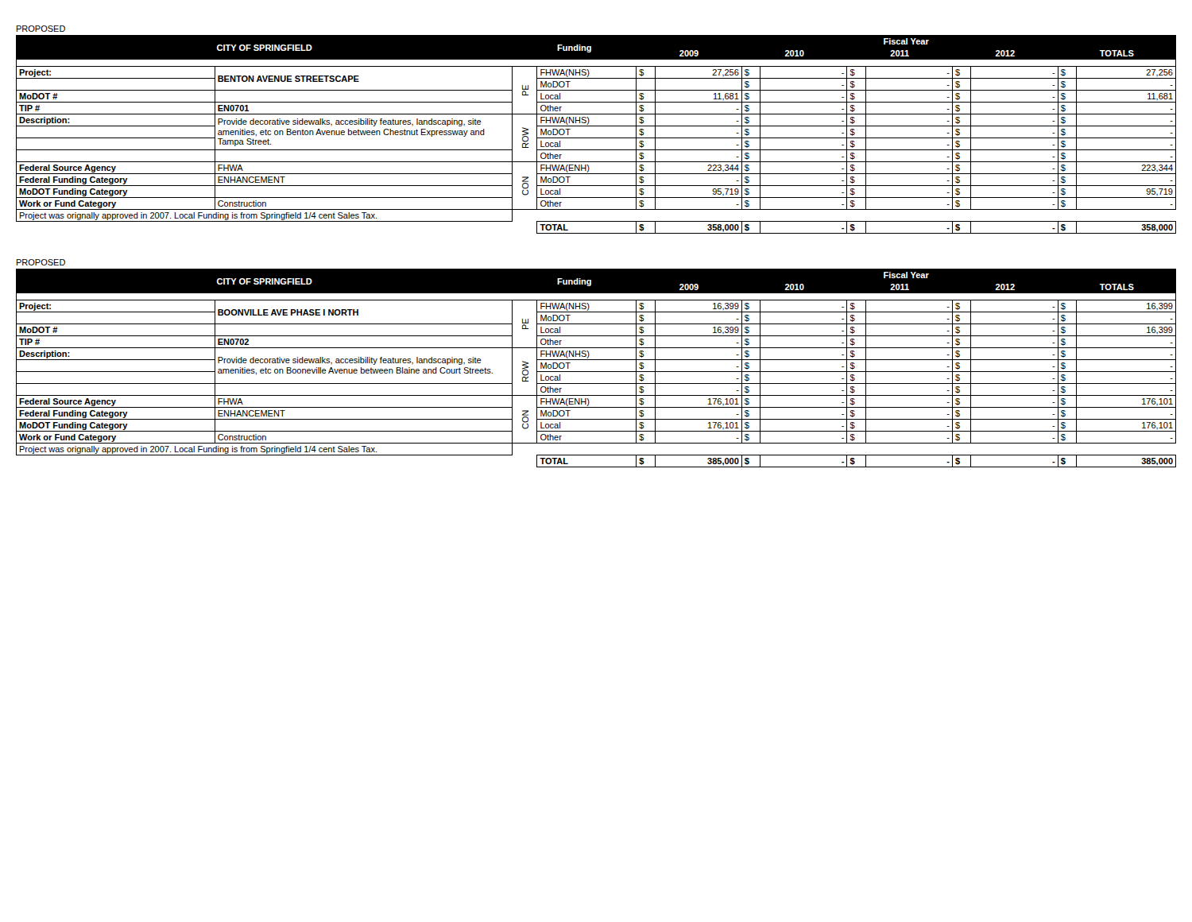PROPOSED
| CITY OF SPRINGFIELD | Funding | Fiscal Year |
| 2009 | 2010 | 2011 | 2012 | TOTALS |
| Project: | BENTON AVENUE STREETSCAPE | PE | FHWA(NHS) | $ | 27,256 | $ | - | $ | - | $ | - | $ | 27,256 |
| | MoDOT | | | $ | - | $ | - | $ | - | $ | - |
| MoDOT # | | Local | $ | 11,681 | $ | - | $ | - | $ | - | $ | 11,681 |
| TIP # | EN0701 | Other | $ | - | $ | - | $ | - | $ | - | $ | - |
| Description: | Provide decorative sidewalks, accesibility features, landscaping, site amenities, etc on Benton Avenue between Chestnut Expressway and Tampa Street. | ROW | FHWA(NHS) | $ | - | $ | - | $ | - | $ | - | $ | - |
| | MoDOT | $ | - | $ | - | $ | - | $ | - | $ | - |
| | Local | $ | - | $ | - | $ | - | $ | - | $ | - |
| | | Other | $ | - | $ | - | $ | - | $ | - | $ | - |
| Federal Source Agency | FHWA | CON | FHWA(ENH) | $ | 223,344 | $ | - | $ | - | $ | - | $ | 223,344 |
| Federal Funding Category | ENHANCEMENT | MoDOT | $ | - | $ | - | $ | - | $ | - | $ | - |
| MoDOT Funding Category | | Local | $ | 95,719 | $ | - | $ | - | $ | - | $ | 95,719 |
| Work or Fund Category | Construction | Other | $ | - | $ | - | $ | - | $ | - | $ | - |
| Project was orignally approved in 2007. Local Funding is from Springfield 1/4 cent Sales Tax. | | | | | | | | | | | | |
| | | | TOTAL | $ | 358,000 | $ | - | $ | - | $ | - | $ | 358,000 |
PROPOSED
| CITY OF SPRINGFIELD | Funding | Fiscal Year |
| 2009 | 2010 | 2011 | 2012 | TOTALS |
| Project: | BOONVILLE AVE PHASE I NORTH | PE | FHWA(NHS) | $ | 16,399 | $ | - | $ | - | $ | - | $ | 16,399 |
| | MoDOT | $ | - | $ | - | $ | - | $ | - | $ | - |
| MoDOT # | | Local | $ | 16,399 | $ | - | $ | - | $ | - | $ | 16,399 |
| TIP # | EN0702 | Other | $ | - | $ | - | $ | - | $ | - | $ | - |
| Description: | Provide decorative sidewalks, accesibility features, landscaping, site amenities, etc on Booneville Avenue between Blaine and Court Streets. | ROW | FHWA(NHS) | $ | - | $ | - | $ | - | $ | - | $ | - |
| | MoDOT | $ | - | $ | - | $ | - | $ | - | $ | - |
| | Local | $ | - | $ | - | $ | - | $ | - | $ | - |
| | | Other | $ | - | $ | - | $ | - | $ | - | $ | - |
| Federal Source Agency | FHWA | CON | FHWA(ENH) | $ | 176,101 | $ | - | $ | - | $ | - | $ | 176,101 |
| Federal Funding Category | ENHANCEMENT | MoDOT | $ | - | $ | - | $ | - | $ | - | $ | - |
| MoDOT Funding Category | | Local | $ | 176,101 | $ | - | $ | - | $ | - | $ | 176,101 |
| Work or Fund Category | Construction | Other | $ | - | $ | - | $ | - | $ | - | $ | - |
| Project was orignally approved in 2007. Local Funding is from Springfield 1/4 cent Sales Tax. | | | | | | | | | | | | |
| | | | TOTAL | $ | 385,000 | $ | - | $ | - | $ | - | $ | 385,000 |